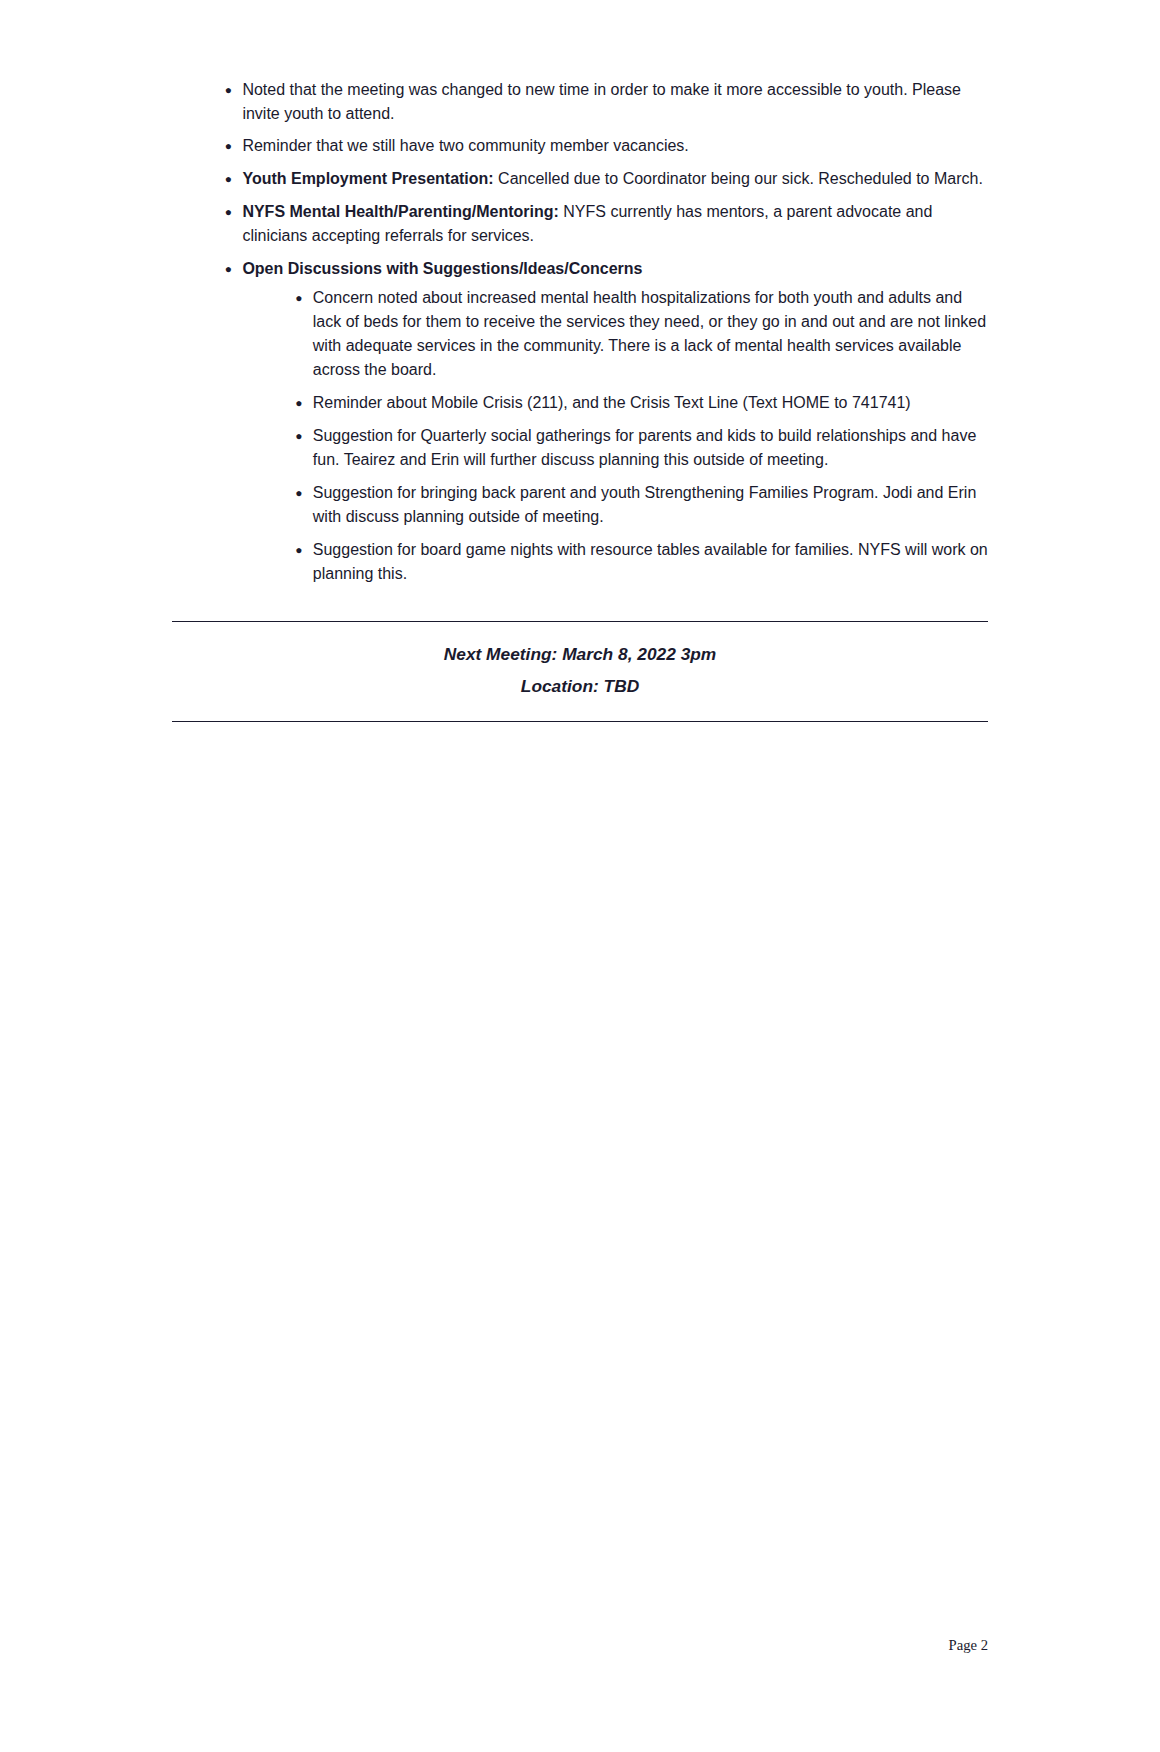Noted that the meeting was changed to new time in order to make it more accessible to youth. Please invite youth to attend.
Reminder that we still have two community member vacancies.
Youth Employment Presentation: Cancelled due to Coordinator being our sick. Rescheduled to March.
NYFS Mental Health/Parenting/Mentoring: NYFS currently has mentors, a parent advocate and clinicians accepting referrals for services.
Open Discussions with Suggestions/Ideas/Concerns
Concern noted about increased mental health hospitalizations for both youth and adults and lack of beds for them to receive the services they need, or they go in and out and are not linked with adequate services in the community. There is a lack of mental health services available across the board.
Reminder about Mobile Crisis (211), and the Crisis Text Line (Text HOME to 741741)
Suggestion for Quarterly social gatherings for parents and kids to build relationships and have fun. Teairez and Erin will further discuss planning this outside of meeting.
Suggestion for bringing back parent and youth Strengthening Families Program. Jodi and Erin with discuss planning outside of meeting.
Suggestion for board game nights with resource tables available for families. NYFS will work on planning this.
Next Meeting: March 8, 2022 3pm
Location: TBD
Page 2